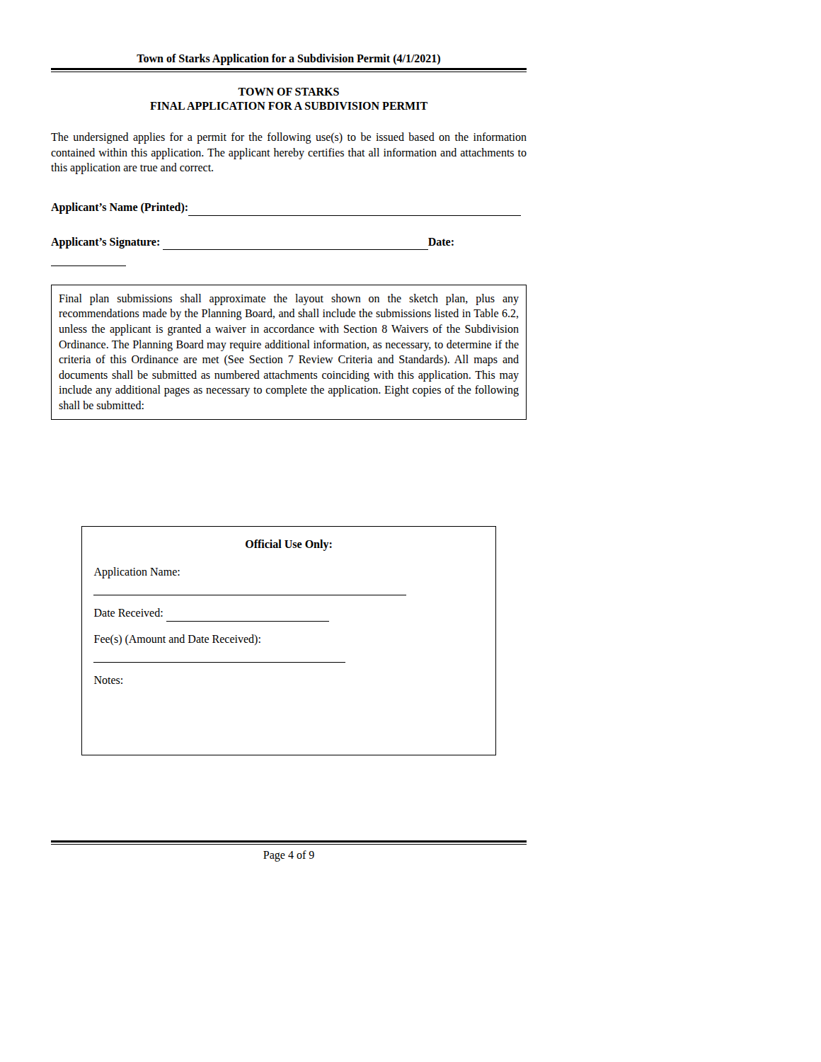Town of Starks Application for a Subdivision Permit (4/1/2021)
TOWN OF STARKS FINAL APPLICATION FOR A SUBDIVISION PERMIT
The undersigned applies for a permit for the following use(s) to be issued based on the information contained within this application. The applicant hereby certifies that all information and attachments to this application are true and correct.
Applicant’s Name (Printed):
Applicant’s Signature: Date:
Final plan submissions shall approximate the layout shown on the sketch plan, plus any recommendations made by the Planning Board, and shall include the submissions listed in Table 6.2, unless the applicant is granted a waiver in accordance with Section 8 Waivers of the Subdivision Ordinance. The Planning Board may require additional information, as necessary, to determine if the criteria of this Ordinance are met (See Section 7 Review Criteria and Standards). All maps and documents shall be submitted as numbered attachments coinciding with this application. This may include any additional pages as necessary to complete the application. Eight copies of the following shall be submitted:
Official Use Only:
Application Name:
Date Received:
Fee(s) (Amount and Date Received):
Notes:
Page 4 of 9